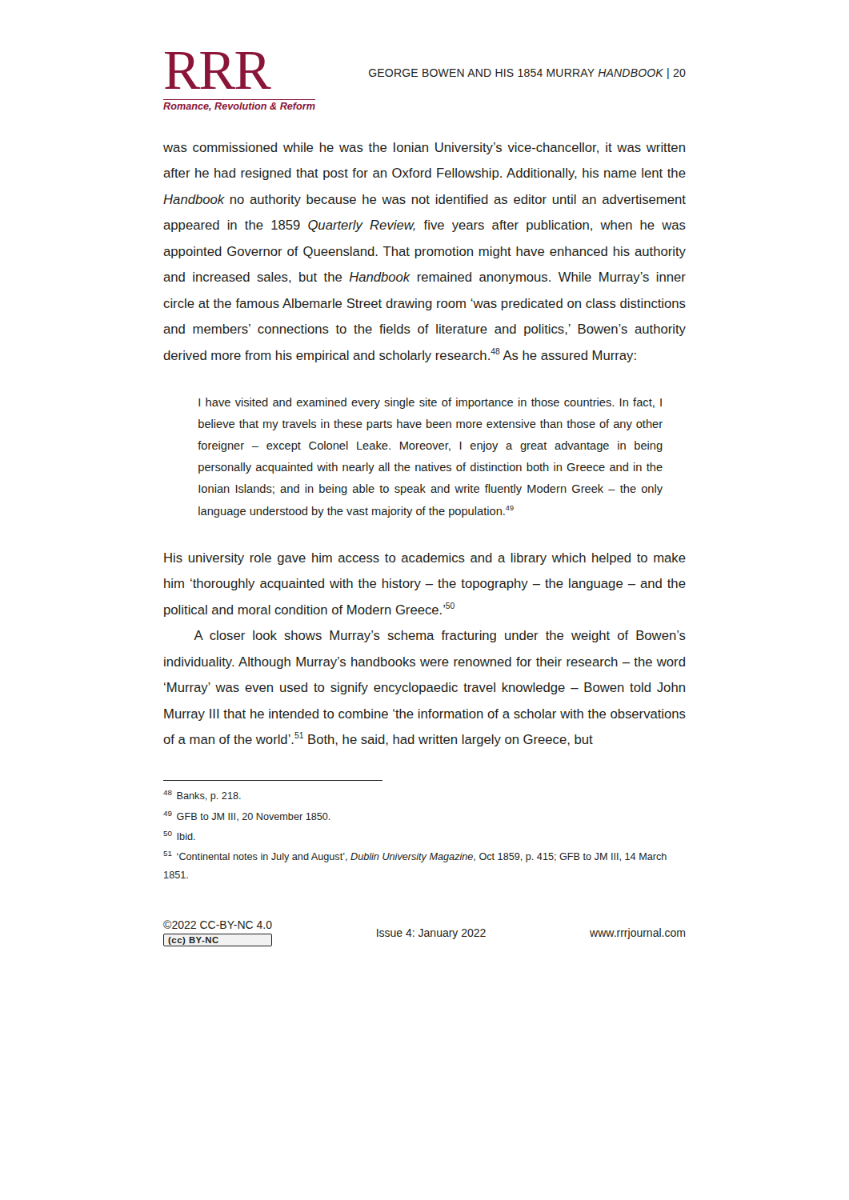RRR Romance, Revolution & Reform
George Bowen and his 1854 Murray Handbook | 20
was commissioned while he was the Ionian University’s vice-chancellor, it was written after he had resigned that post for an Oxford Fellowship. Additionally, his name lent the Handbook no authority because he was not identified as editor until an advertisement appeared in the 1859 Quarterly Review, five years after publication, when he was appointed Governor of Queensland. That promotion might have enhanced his authority and increased sales, but the Handbook remained anonymous. While Murray’s inner circle at the famous Albemarle Street drawing room ‘was predicated on class distinctions and members’ connections to the fields of literature and politics,’ Bowen’s authority derived more from his empirical and scholarly research.48 As he assured Murray:
I have visited and examined every single site of importance in those countries. In fact, I believe that my travels in these parts have been more extensive than those of any other foreigner – except Colonel Leake. Moreover, I enjoy a great advantage in being personally acquainted with nearly all the natives of distinction both in Greece and in the Ionian Islands; and in being able to speak and write fluently Modern Greek – the only language understood by the vast majority of the population.49
His university role gave him access to academics and a library which helped to make him ‘thoroughly acquainted with the history – the topography – the language – and the political and moral condition of Modern Greece.’50
A closer look shows Murray’s schema fracturing under the weight of Bowen’s individuality. Although Murray’s handbooks were renowned for their research – the word ‘Murray’ was even used to signify encyclopaedic travel knowledge – Bowen told John Murray III that he intended to combine ‘the information of a scholar with the observations of a man of the world’.51 Both, he said, had written largely on Greece, but
48 Banks, p. 218.
49 GFB to JM III, 20 November 1850.
50 Ibid.
51 ‘Continental notes in July and August’, Dublin University Magazine, Oct 1859, p. 415; GFB to JM III, 14 March 1851.
©2022 CC-BY-NC 4.0 (cc) BY-NC
Issue 4: January 2022
www.rrrjournal.com